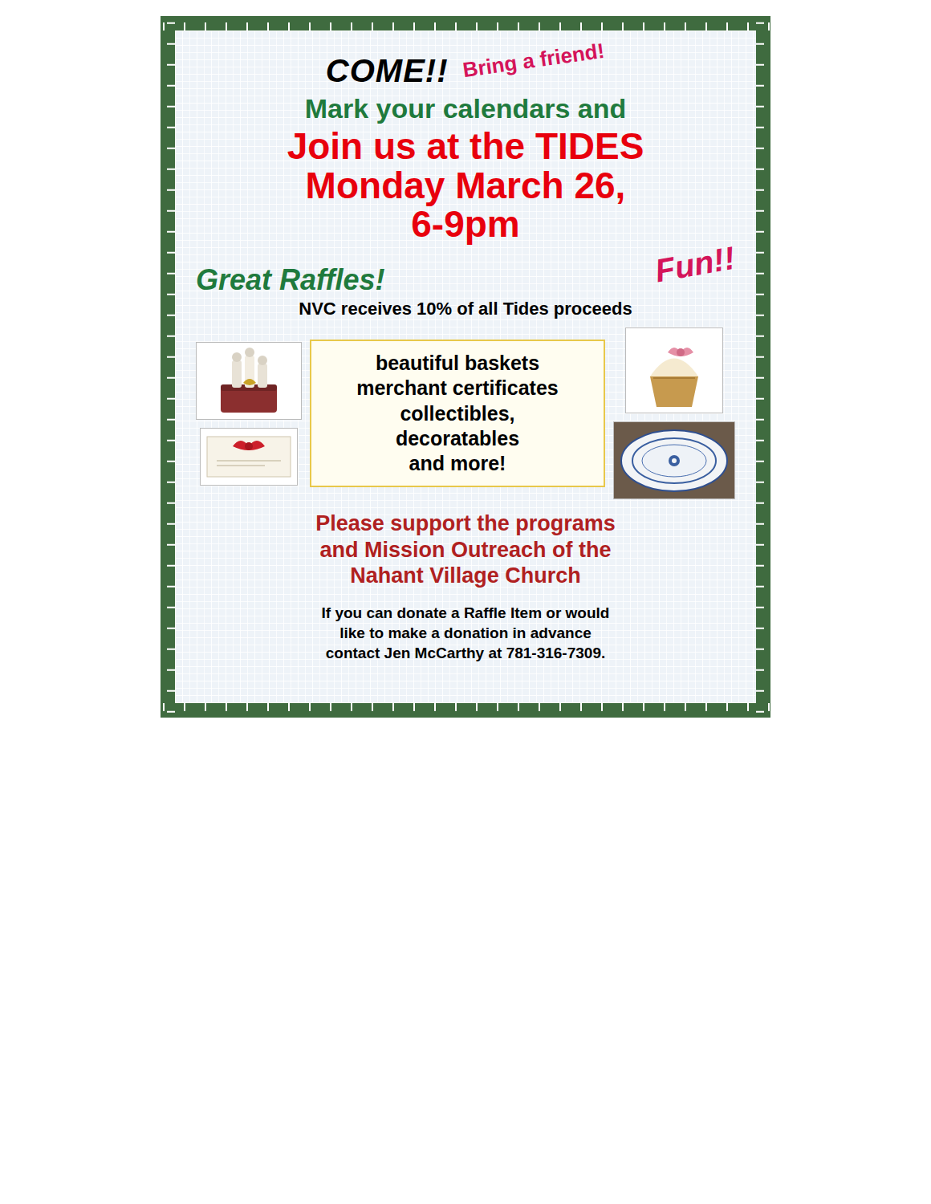COME!!
Bring a friend!
Mark your calendars and
Join us at the TIDES
Monday March 26,
6-9pm
Great Raffles!
Fun!!
NVC receives 10% of all Tides proceeds
beautiful baskets
merchant certificates
collectibles,
decoratables
and more!
Please support the programs
and Mission Outreach of the
Nahant Village Church
If you can donate a Raffle Item or would
like to make a donation in advance
contact Jen McCarthy at 781-316-7309.